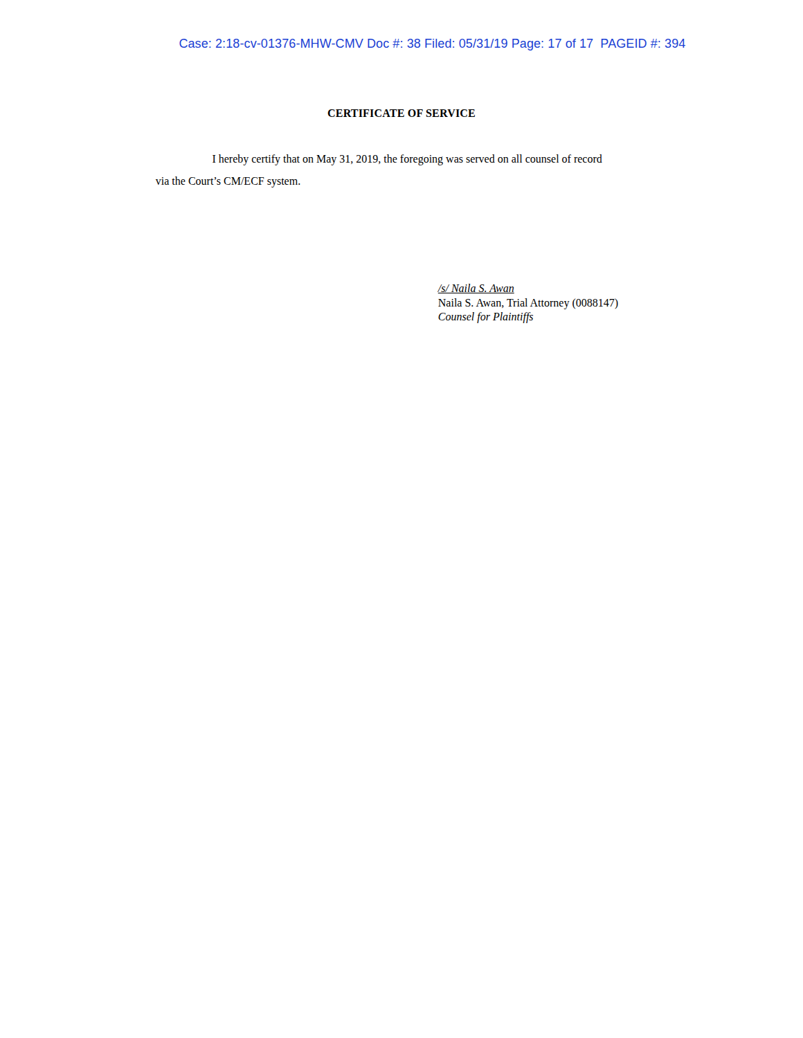Case: 2:18-cv-01376-MHW-CMV Doc #: 38 Filed: 05/31/19 Page: 17 of 17 PAGEID #: 394
CERTIFICATE OF SERVICE
I hereby certify that on May 31, 2019, the foregoing was served on all counsel of record
via the Court’s CM/ECF system.
/s/ Naila S. Awan
Naila S. Awan, Trial Attorney (0088147)
Counsel for Plaintiffs